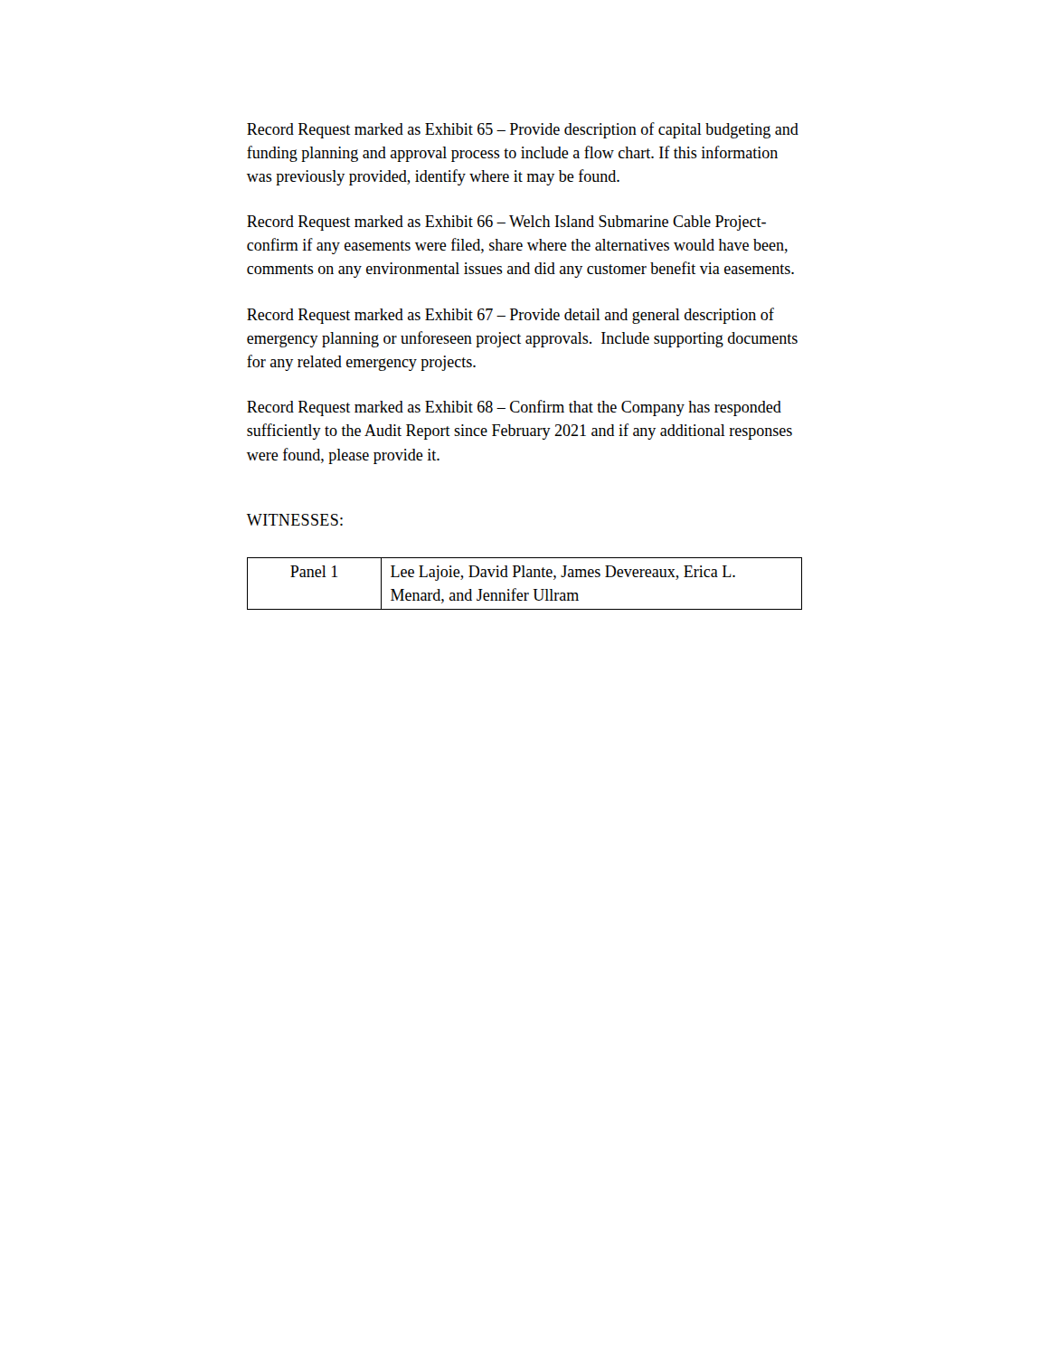Record Request marked as Exhibit 65 – Provide description of capital budgeting and funding planning and approval process to include a flow chart. If this information was previously provided, identify where it may be found.
Record Request marked as Exhibit 66 – Welch Island Submarine Cable Project-confirm if any easements were filed, share where the alternatives would have been, comments on any environmental issues and did any customer benefit via easements.
Record Request marked as Exhibit 67 – Provide detail and general description of emergency planning or unforeseen project approvals. Include supporting documents for any related emergency projects.
Record Request marked as Exhibit 68 – Confirm that the Company has responded sufficiently to the Audit Report since February 2021 and if any additional responses were found, please provide it.
WITNESSES:
| Panel 1 | Lee Lajoie, David Plante, James Devereaux, Erica L. Menard, and Jennifer Ullram |